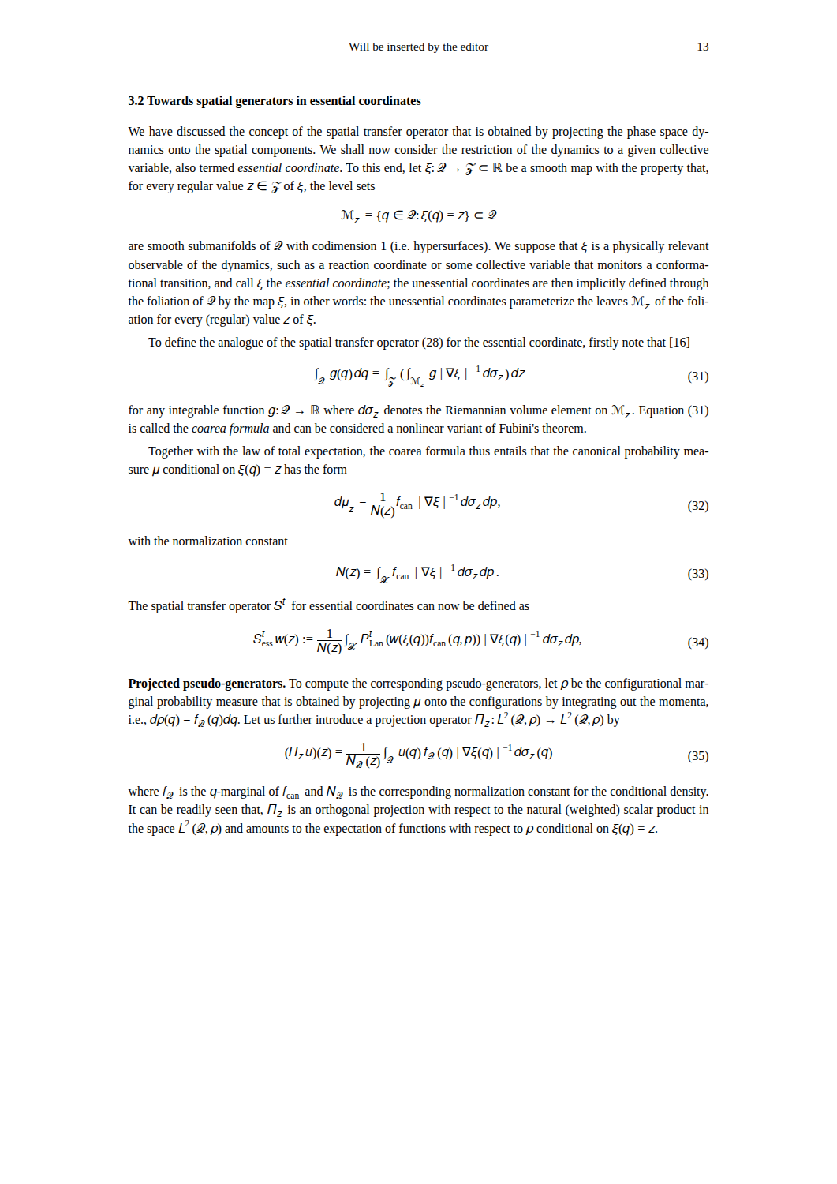Will be inserted by the editor 13
3.2 Towards spatial generators in essential coordinates
We have discussed the concept of the spatial transfer operator that is obtained by projecting the phase space dynamics onto the spatial components. We shall now consider the restriction of the dynamics to a given collective variable, also termed essential coordinate. To this end, let ξ:𝒬→𝒵⊂ℝ be a smooth map with the property that, for every regular value z∈𝒵 of ξ, the level sets
ℳz = {q∈𝒬:ξ(q)=z} ⊂𝒬
are smooth submanifolds of 𝒬 with codimension 1 (i.e. hypersurfaces). We suppose that ξ is a physically relevant observable of the dynamics, such as a reaction coordinate or some collective variable that monitors a conformational transition, and call ξ the essential coordinate; the unessential coordinates are then implicitly defined through the foliation of 𝒬 by the map ξ, in other words: the unessential coordinates parameterize the leaves ℳz of the foliation for every (regular) value z of ξ.
To define the analogue of the spatial transfer operator (28) for the essential coordinate, firstly note that [16]
∫𝒬 g(q) dq = ∫𝒵 ( ∫ℳz g |∇ξ| −1 dσz ) dz (31)
for any integrable function g:𝒬→ℝ where dσz denotes the Riemannian volume element on ℳz. Equation (31) is called the coarea formula and can be considered a nonlinear variant of Fubini's theorem.
Together with the law of total expectation, the coarea formula thus entails that the canonical probability measure μ conditional on ξ(q)=z has the form
dμz = 1N(z) fcan |∇ξ| −1 dσzdp , (32)
with the normalization constant
N(z) = ∫𝒳 fcan |∇ξ| −1 dσzdp . (33)
The spatial transfer operator St for essential coordinates can now be defined as
Sesst w(z) := 1N(z) ∫𝒳 PLant ( w(ξ(q)) fcan(q,p) ) |∇ξ(q)| −1 dσzdp , (34)
Projected pseudo-generators. To compute the corresponding pseudo-generators, let ρ be the configurational marginal probability measure that is obtained by projecting μ onto the configurations by integrating out the momenta, i.e., dρ(q)=f𝒬(q)dq. Let us further introduce a projection operator Πz:L2(𝒬,ρ)→L2(𝒬,ρ) by
(Πzu)(z) = 1N𝒬(z) ∫𝒬 u(q) f𝒬(q) |∇ξ(q)| −1 dσz(q) (35)
where f𝒬 is the q-marginal of fcan and N𝒬 is the corresponding normalization constant for the conditional density. It can be readily seen that, Πz is an orthogonal projection with respect to the natural (weighted) scalar product in the space L2(𝒬,ρ) and amounts to the expectation of functions with respect to ρ conditional on ξ(q)=z.